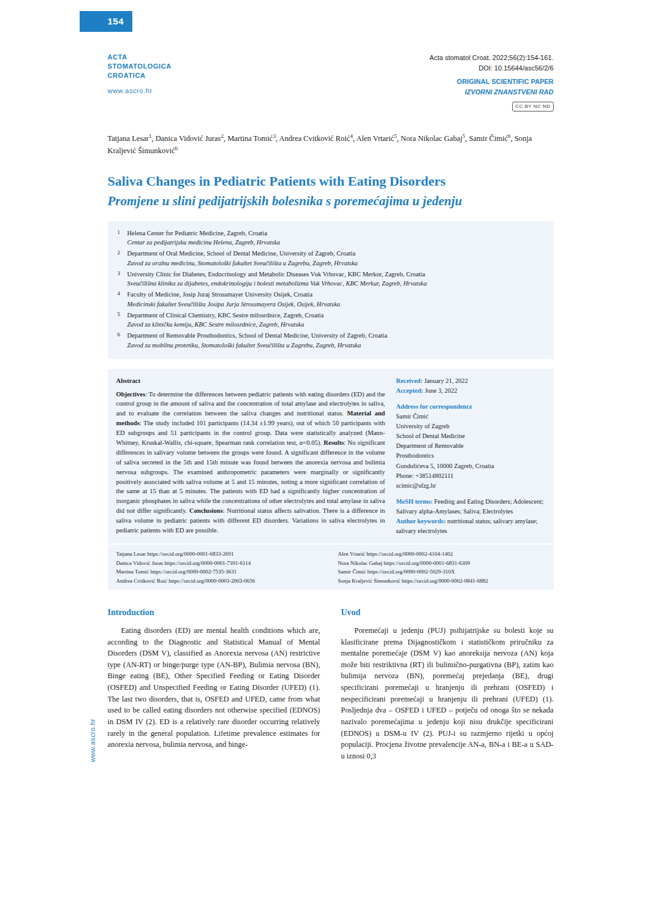154
www.ascro.hr
ACTA
STOMATOLOGICA
CROATICA
www.ascro.hr
Acta stomatol Croat. 2022;56(2):154-161.
DOI: 10.15644/asc56/2/6
ORIGINAL SCIENTIFIC PAPER
IZVORNI ZNANSTVENI RAD
CC BY NC ND
Tatjana Lesar1, Danica Vidović Juras2, Martina Tomić3, Andrea Cvitković Roić4, Alen Vrtarić5, Nora Nikolac Gabaj5, Samir Čimić6, Sonja Kraljević Šimunković6
Saliva Changes in Pediatric Patients with Eating Disorders
Promjene u slini pedijatrijskih bolesnika s poremećajima u jedenju
Helena Center for Pediatric Medicine, Zagreb, Croatia
Centar za pedijatrijsku medicinu Helena, Zagreb, Hrvatska
Department of Oral Medicine, School of Dental Medicine, University of Zagreb, Croatia
Zavod za oralnu medicinu, Stomatološki fakultet Sveučilišta u Zagrebu, Zagreb, Hrvatska
University Clinic for Diabetes, Endocrinology and Metabolic Diseases Vuk Vrhovac, KBC Merkur, Zagreb, Croatia
Sveučilišna klinika za dijabetes, endokrinologiju i bolesti metabolizma Vuk Vrhovac, KBC Merkur, Zagreb, Hrvatska
Faculty of Medicine, Josip Juraj Strossmayer University Osijek, Croatia
Medicinski fakultet Sveučilišta Josipa Jurja Strossmayera Osijek, Osijek, Hrvatska
Department of Clinical Chemistry, KBC Sestre milosrdnice, Zagreb, Croatia
Zavod za kliničku kemiju, KBC Sestre milosrdnice, Zagreb, Hrvatska
Department of Removable Prosthodontics, School of Dental Medicine, University of Zagreb, Croatia
Zavod za mobilnu protetiku, Stomatološki fakultet Sveučilišta u Zagrebu, Zagreb, Hrvatska
Abstract
Objectives: To determine the differences between pediatric patients with eating disorders (ED) and the control group in the amount of saliva and the concentration of total amylase and electrolytes in saliva, and to evaluate the correlation between the saliva changes and nutritional status. Material and methods: The study included 101 participants (14.34 ±1.99 years), out of which 50 participants with ED subgroups and 51 participants in the control group. Data were statistically analyzed (Mann-Whitney, Kruskal-Wallis, chi-square, Spearman rank correlation test, α=0.05). Results: No significant differences in salivary volume between the groups were found. A significant difference in the volume of saliva secreted in the 5th and 15th minute was found between the anorexia nervosa and bulimia nervosa subgroups. The examined anthropometric parameters were marginally or significantly positively associated with saliva volume at 5 and 15 minutes, noting a more significant correlation of the same at 15 than at 5 minutes. The patients with ED had a significantly higher concentration of inorganic phosphates in saliva while the concentrations of other electrolytes and total amylase in saliva did not differ significantly. Conclusions: Nutritional status affects salivation. There is a difference in saliva volume in pediatric patients with different ED disorders. Variations in saliva electrolytes in pediatric patients with ED are possible.
Received: January 21, 2022
Accepted: June 3, 2022
Address for correspondence
Samir Čimić
University of Zagreb
School of Dental Medicine
Department of Removable
Prosthodontics
Gundulićeva 5, 10000 Zagreb, Croatia
Phone: +38514802111
scimic@sfzg.hr
MeSH terms: Feeding and Eating Disorders; Adolescent; Salivary alpha-Amylases; Saliva; Electrolytes
Author keywords: nutritional status; salivary amylase; salivary electrolytes
Tatjana Lesar https://orcid.org/0000-0001-6833-2691
Danica Vidović Juras https://orcid.org/0000-0001-7391-6114
Martina Tomić https://orcid.org/0000-0002-7535-3631
Andrea Cvitković Roić https://orcid.org/0000-0003-2003-0656
Alen Vrtarić https://orcid.org/0000-0002-4104-1402
Nora Nikolac Gabaj https://orcid.org/0000-0001-6831-6309
Samir Čimić https://orcid.org/0000-0002-5029-310X
Sonja Kraljević Šimunković https://orcid.org/0000-0002-0841-6882
Introduction
Eating disorders (ED) are mental health conditions which are, according to the Diagnostic and Statistical Manual of Mental Disorders (DSM V), classified as Anorexia nervosa (AN) restrictive type (AN-RT) or binge/purge type (AN-BP), Bulimia nervosa (BN), Binge eating (BE), Other Specified Feeding or Eating Disorder (OSFED) and Unspecified Feeding or Eating Disorder (UFED) (1). The last two disorders, that is, OSFED and UFED, came from what used to be called eating disorders not otherwise specified (EDNOS) in DSM IV (2). ED is a relatively rare disorder occurring relatively rarely in the general population. Lifetime prevalence estimates for anorexia nervosa, bulimia nervosa, and binge-
Uvod
Poremećaji u jedenju (PUJ) psihijatrijske su bolesti koje su klasificirane prema Dijagnostičkom i statističkom priručniku za mentalne poremećaje (DSM V) kao anoreksija nervoza (AN) koja može biti restriktivna (RT) ili bulimično-purgativna (BP), zatim kao bulimija nervoza (BN), poremećaj prejedanja (BE), drugi specificirani poremećaji u hranjenju ili prehrani (OSFED) i nespecificirani poremećaji u hranjenju ili prehrani (UFED) (1). Posljednja dva – OSFED i UFED – potječu od onoga što se nekada nazivalo poremećajima u jedenju koji nisu drukčije specificirani (EDNOS) u DSM-u IV (2). PUJ-i su razmjerno rijetki u općoj populaciji. Procjena životne prevalencije AN-a, BN-a i BE-a u SAD-u iznosi 0,3